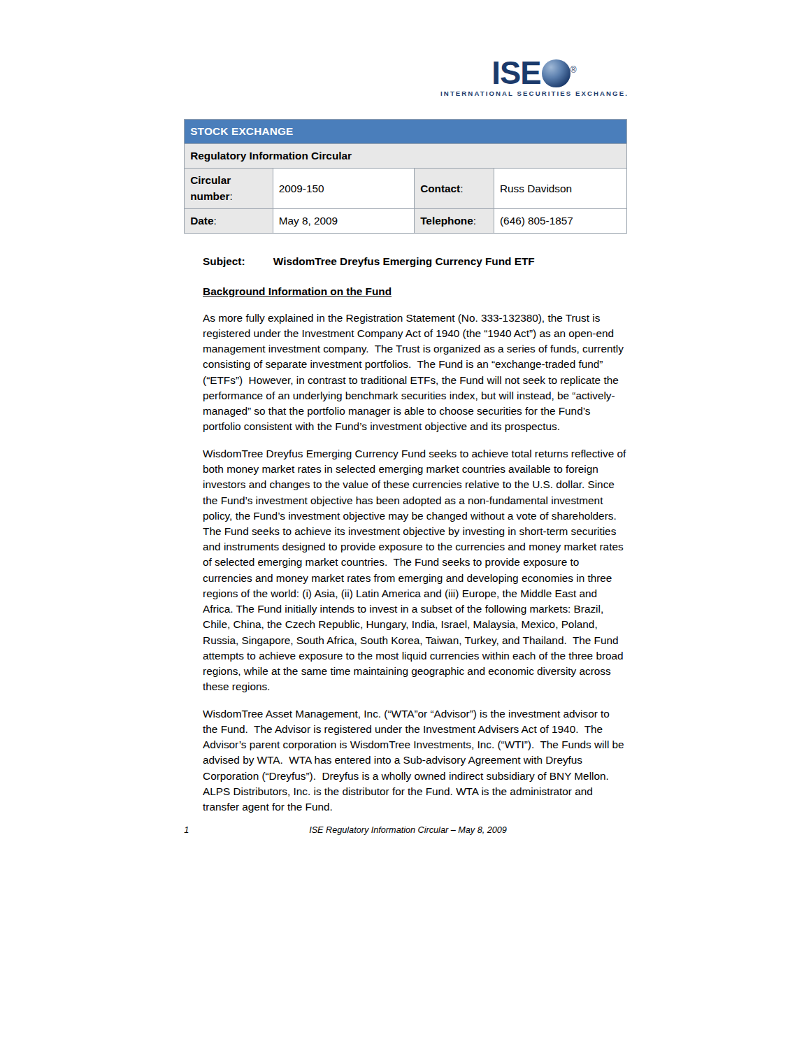ISE ®
INTERNATIONAL SECURITIES EXCHANGE.
| STOCK EXCHANGE |
| Regulatory Information Circular |
| Circular number : | 2009-150 | Contact : | Russ Davidson |
| Date : | May 8, 2009 | Telephone : | (646) 805-1857 |
Subject: WisdomTree Dreyfus Emerging Currency Fund ETF
Background Information on the Fund
As more fully explained in the Registration Statement (No. 333-132380), the Trust is registered under the Investment Company Act of 1940 (the “1940 Act”) as an open-end management investment company. The Trust is organized as a series of funds, currently consisting of separate investment portfolios. The Fund is an “exchange-traded fund” (“ETFs”) However, in contrast to traditional ETFs, the Fund will not seek to replicate the performance of an underlying benchmark securities index, but will instead, be “actively-managed” so that the portfolio manager is able to choose securities for the Fund’s portfolio consistent with the Fund’s investment objective and its prospectus.
WisdomTree Dreyfus Emerging Currency Fund seeks to achieve total returns reflective of both money market rates in selected emerging market countries available to foreign investors and changes to the value of these currencies relative to the U.S. dollar. Since the Fund’s investment objective has been adopted as a non-fundamental investment policy, the Fund’s investment objective may be changed without a vote of shareholders. The Fund seeks to achieve its investment objective by investing in short-term securities and instruments designed to provide exposure to the currencies and money market rates of selected emerging market countries. The Fund seeks to provide exposure to currencies and money market rates from emerging and developing economies in three regions of the world: (i) Asia, (ii) Latin America and (iii) Europe, the Middle East and Africa. The Fund initially intends to invest in a subset of the following markets: Brazil, Chile, China, the Czech Republic, Hungary, India, Israel, Malaysia, Mexico, Poland, Russia, Singapore, South Africa, South Korea, Taiwan, Turkey, and Thailand. The Fund attempts to achieve exposure to the most liquid currencies within each of the three broad regions, while at the same time maintaining geographic and economic diversity across these regions.
WisdomTree Asset Management, Inc. (“WTA”or “Advisor”) is the investment advisor to the Fund. The Advisor is registered under the Investment Advisers Act of 1940. The Advisor’s parent corporation is WisdomTree Investments, Inc. (“WTI”). The Funds will be advised by WTA. WTA has entered into a Sub-advisory Agreement with Dreyfus Corporation (“Dreyfus”). Dreyfus is a wholly owned indirect subsidiary of BNY Mellon. ALPS Distributors, Inc. is the distributor for the Fund. WTA is the administrator and transfer agent for the Fund.
1
ISE Regulatory Information Circular – May 8, 2009